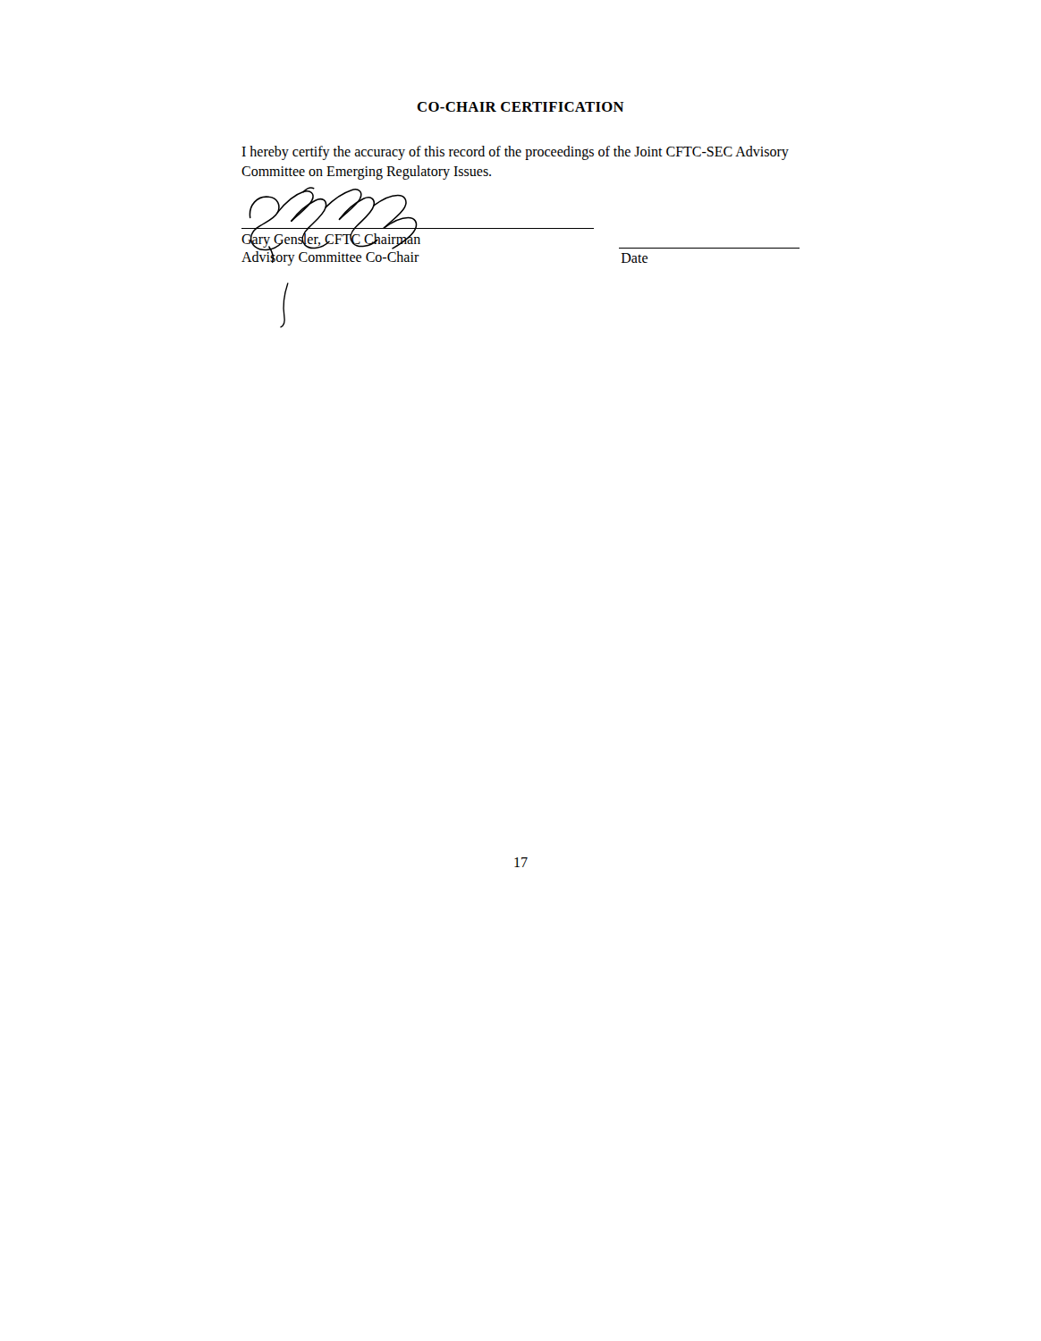CO-CHAIR CERTIFICATION
I hereby certify the accuracy of this record of the proceedings of the Joint CFTC-SEC Advisory Committee on Emerging Regulatory Issues.
Gary Gensler, CFTC Chairman
Advisory Committee Co-Chair
Date
17